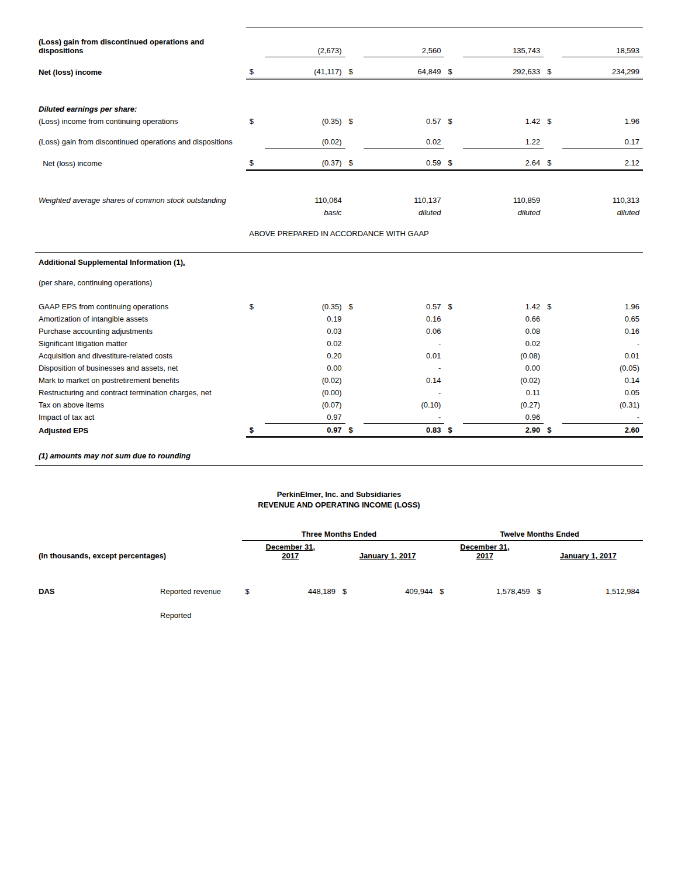| (Loss) gain from discontinued operations and dispositions | | (2,673) | | 2,560 | | 135,743 | | 18,593 |
| Net (loss) income | $ | (41,117) | $ | 64,849 | $ | 292,633 | $ | 234,299 |
| Diluted earnings per share: | |
| (Loss) income from continuing operations | $ | (0.35) | $ | 0.57 | $ | 1.42 | $ | 1.96 |
| (Loss) gain from discontinued operations and dispositions | | (0.02) | | 0.02 | | 1.22 | | 0.17 |
| Net (loss) income | $ | (0.37) | $ | 0.59 | $ | 2.64 | $ | 2.12 |
| Weighted average shares of common stock outstanding | | 110,064 | | 110,137 | | 110,859 | | 110,313 |
| | | basic | | diluted | | diluted | | diluted |
ABOVE PREPARED IN ACCORDANCE WITH GAAP
| Additional Supplemental Information (1) . | |
| (per share, continuing operations) | |
| GAAP EPS from continuing operations | $ | (0.35) | $ | 0.57 | $ | 1.42 | $ | 1.96 |
| Amortization of intangible assets | | 0.19 | | 0.16 | | 0.66 | | 0.65 |
| Purchase accounting adjustments | | 0.03 | | 0.06 | | 0.08 | | 0.16 |
| Significant litigation matter | | 0.02 | | - | | 0.02 | | - |
| Acquisition and divestiture-related costs | | 0.20 | | 0.01 | | (0.08) | | 0.01 |
| Disposition of businesses and assets, net | | 0.00 | | - | | 0.00 | | (0.05) |
| Mark to market on postretirement benefits | | (0.02) | | 0.14 | | (0.02) | | 0.14 |
| Restructuring and contract termination charges, net | | (0.00) | | - | | 0.11 | | 0.05 |
| Tax on above items | | (0.07) | | (0.10) | | (0.27) | | (0.31) |
| Impact of tax act | | 0.97 | | - | | 0.96 | | - |
| Adjusted EPS | $ | 0.97 | $ | 0.83 | $ | 2.90 | $ | 2.60 |
| (1) amounts may not sum due to rounding |
PerkinElmer, Inc. and Subsidiaries
REVENUE AND OPERATING INCOME (LOSS)
| | Three Months Ended | Twelve Months Ended |
| (In thousands, except percentages) | December 31, 2017 | January 1, 2017 | December 31, 2017 | January 1, 2017 |
| DAS | Reported revenue | $ | 448,189 | $ | 409,944 | $ | 1,578,459 | $ | 1,512,984 |
| | Reported | |